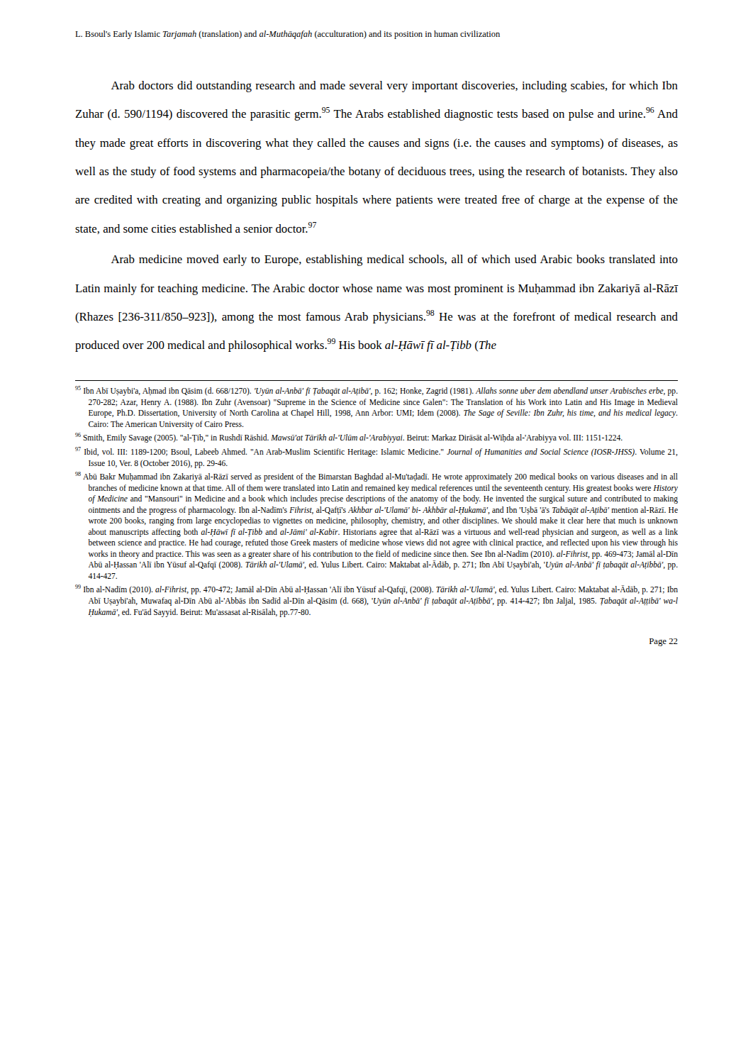L. Bsoul's Early Islamic Tarjamah (translation) and al-Muthāqafah (acculturation) and its position in human civilization
Arab doctors did outstanding research and made several very important discoveries, including scabies, for which Ibn Zuhar (d. 590/1194) discovered the parasitic germ.95 The Arabs established diagnostic tests based on pulse and urine.96 And they made great efforts in discovering what they called the causes and signs (i.e. the causes and symptoms) of diseases, as well as the study of food systems and pharmacopeia/the botany of deciduous trees, using the research of botanists. They also are credited with creating and organizing public hospitals where patients were treated free of charge at the expense of the state, and some cities established a senior doctor.97
Arab medicine moved early to Europe, establishing medical schools, all of which used Arabic books translated into Latin mainly for teaching medicine. The Arabic doctor whose name was most prominent is Muḥammad ibn Zakariyā al-Rāzī (Rhazes [236-311/850–923]), among the most famous Arab physicians.98 He was at the forefront of medical research and produced over 200 medical and philosophical works.99 His book al-Ḥāwī fī al-Ṭibb (The
95 Ibn Abī Uṣaybi'a, Aḥmad ibn Qāsim (d. 668/1270). 'Uyūn al-Anbā' fī Ṭabaqāt al-Aṭibā', p. 162; Honke, Zagrid (1981). Allahs sonne uber dem abendland unser Arabisches erbe, pp. 270-282; Azar, Henry A. (1988). Ibn Zuhr (Avensoar) "Supreme in the Science of Medicine since Galen": The Translation of his Work into Latin and His Image in Medieval Europe, Ph.D. Dissertation, University of North Carolina at Chapel Hill, 1998, Ann Arbor: UMI; Idem (2008). The Sage of Seville: Ibn Zuhr, his time, and his medical legacy. Cairo: The American University of Cairo Press.
96 Smith, Emily Savage (2005). "al-Ṭib," in Rushdī Rāshid. Mawsū'at Tārīkh al-'Ulūm al-'Arabiyyai. Beirut: Markaz Dirāsāt al-Wiḥda al-'Arabiyya vol. III: 1151-1224.
97 Ibid, vol. III: 1189-1200; Bsoul, Labeeb Ahmed. "An Arab-Muslim Scientific Heritage: Islamic Medicine." Journal of Humanities and Social Science (IOSR-JHSS). Volume 21, Issue 10, Ver. 8 (October 2016), pp. 29-46.
98 Abū Bakr Muḥammad ibn Zakariyā al-Rāzī served as president of the Bimarstan Baghdad al-Mu'taḍadī. He wrote approximately 200 medical books on various diseases and in all branches of medicine known at that time. All of them were translated into Latin and remained key medical references until the seventeenth century. His greatest books were History of Medicine and "Mansouri" in Medicine and a book which includes precise descriptions of the anatomy of the body. He invented the surgical suture and contributed to making ointments and the progress of pharmacology. Ibn al-Nadīm's Fihrist, al-Qafṭī's Akhbar al-'Ulamā' bi- Akhbār al-Ḥukamā', and Ibn 'Uṣbā 'ā's Tabāqāt al-Aṭibā' mention al-Rāzī. He wrote 200 books, ranging from large encyclopedias to vignettes on medicine, philosophy, chemistry, and other disciplines. We should make it clear here that much is unknown about manuscripts affecting both al-Ḥāwī fī al-Ṭibb and al-Jāmi' al-Kabīr. Historians agree that al-Rāzī was a virtuous and well-read physician and surgeon, as well as a link between science and practice. He had courage, refuted those Greek masters of medicine whose views did not agree with clinical practice, and reflected upon his view through his works in theory and practice. This was seen as a greater share of his contribution to the field of medicine since then. See Ibn al-Nadīm (2010). al-Fihrist, pp. 469-473; Jamāl al-Dīn Abū al-Ḥassan 'Alī ibn Yūsuf al-Qafqī (2008). Tārikh al-'Ulamā', ed. Yulus Libert. Cairo: Maktabat al-Ādāb, p. 271; Ibn Abī Uṣaybi'ah, 'Uyūn al-Anbā' fī ṭabaqāt al-Aṭībbā', pp. 414-427.
99 Ibn al-Nadīm (2010). al-Fihrist, pp. 470-472; Jamāl al-Dīn Abū al-Ḥassan 'Alī ibn Yūsuf al-Qafqī, (2008). Tārikh al-'Ulamā', ed. Yulus Libert. Cairo: Maktabat al-Ādāb, p. 271; Ibn Abī Uṣaybi'ah, Muwafaq al-Dīn Abū al-'Abbās ibn Sadīd al-Dīn al-Qāsim (d. 668), 'Uyūn al-Anbā' fī ṭabaqāt al-Aṭībbā', pp. 414-427; Ibn Jaljal, 1985. Ṭabaqāt al-Aṭṭibā' wa-l Ḥukamā', ed. Fu'ād Sayyid. Beirut: Mu'assasat al-Risālah, pp.77-80.
Page 22